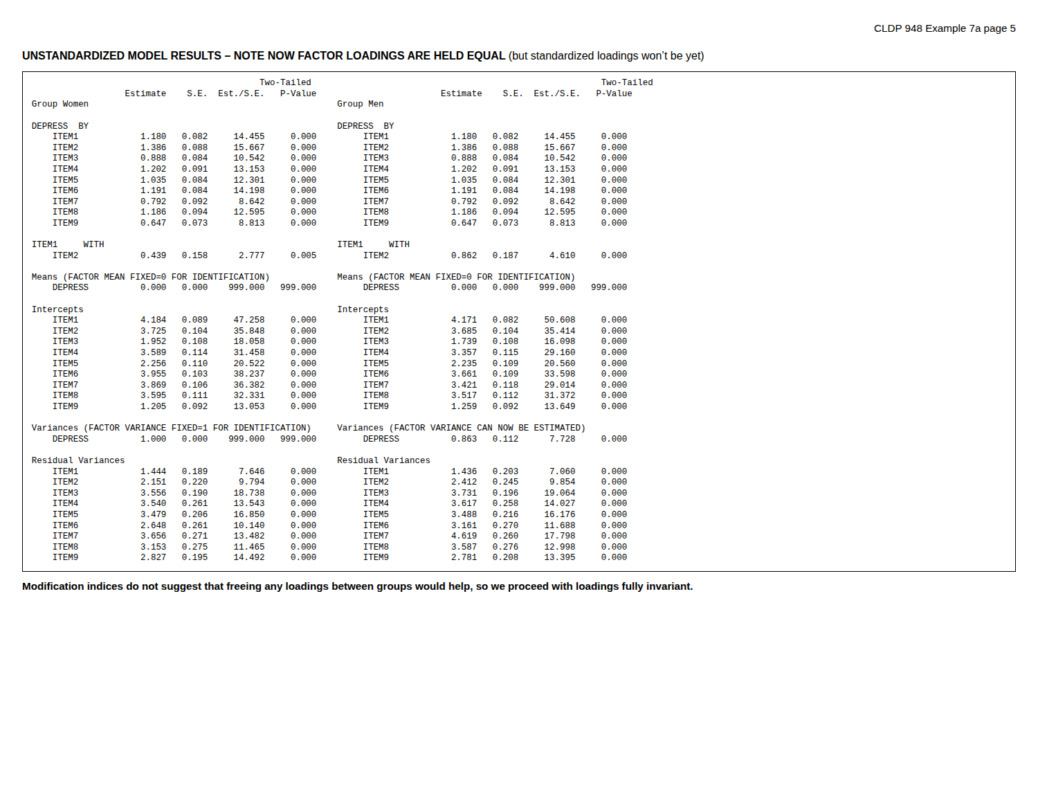CLDP 948 Example 7a page 5
UNSTANDARDIZED MODEL RESULTS – NOTE NOW FACTOR LOADINGS ARE HELD EQUAL (but standardized loadings won’t be yet)
                                            Two-Tailed                                                        Two-Tailed
                  Estimate    S.E.  Est./S.E.   P-Value                        Estimate    S.E.  Est./S.E.   P-Value
Group Women                                                Group Men

DEPRESS  BY                                                DEPRESS  BY
    ITEM1            1.180   0.082     14.455     0.000         ITEM1            1.180   0.082     14.455     0.000
    ITEM2            1.386   0.088     15.667     0.000         ITEM2            1.386   0.088     15.667     0.000
    ITEM3            0.888   0.084     10.542     0.000         ITEM3            0.888   0.084     10.542     0.000
    ITEM4            1.202   0.091     13.153     0.000         ITEM4            1.202   0.091     13.153     0.000
    ITEM5            1.035   0.084     12.301     0.000         ITEM5            1.035   0.084     12.301     0.000
    ITEM6            1.191   0.084     14.198     0.000         ITEM6            1.191   0.084     14.198     0.000
    ITEM7            0.792   0.092      8.642     0.000         ITEM7            0.792   0.092      8.642     0.000
    ITEM8            1.186   0.094     12.595     0.000         ITEM8            1.186   0.094     12.595     0.000
    ITEM9            0.647   0.073      8.813     0.000         ITEM9            0.647   0.073      8.813     0.000

ITEM1     WITH                                             ITEM1     WITH
    ITEM2            0.439   0.158      2.777     0.005         ITEM2            0.862   0.187      4.610     0.000

Means (FACTOR MEAN FIXED=0 FOR IDENTIFICATION)             Means (FACTOR MEAN FIXED=0 FOR IDENTIFICATION)
    DEPRESS          0.000   0.000    999.000   999.000         DEPRESS          0.000   0.000    999.000   999.000

Intercepts                                                 Intercepts
    ITEM1            4.184   0.089     47.258     0.000         ITEM1            4.171   0.082     50.608     0.000
    ITEM2            3.725   0.104     35.848     0.000         ITEM2            3.685   0.104     35.414     0.000
    ITEM3            1.952   0.108     18.058     0.000         ITEM3            1.739   0.108     16.098     0.000
    ITEM4            3.589   0.114     31.458     0.000         ITEM4            3.357   0.115     29.160     0.000
    ITEM5            2.256   0.110     20.522     0.000         ITEM5            2.235   0.109     20.560     0.000
    ITEM6            3.955   0.103     38.237     0.000         ITEM6            3.661   0.109     33.598     0.000
    ITEM7            3.869   0.106     36.382     0.000         ITEM7            3.421   0.118     29.014     0.000
    ITEM8            3.595   0.111     32.331     0.000         ITEM8            3.517   0.112     31.372     0.000
    ITEM9            1.205   0.092     13.053     0.000         ITEM9            1.259   0.092     13.649     0.000

Variances (FACTOR VARIANCE FIXED=1 FOR IDENTIFICATION)     Variances (FACTOR VARIANCE CAN NOW BE ESTIMATED)
    DEPRESS          1.000   0.000    999.000   999.000         DEPRESS          0.863   0.112      7.728     0.000

Residual Variances                                         Residual Variances
    ITEM1            1.444   0.189      7.646     0.000         ITEM1            1.436   0.203      7.060     0.000
    ITEM2            2.151   0.220      9.794     0.000         ITEM2            2.412   0.245      9.854     0.000
    ITEM3            3.556   0.190     18.738     0.000         ITEM3            3.731   0.196     19.064     0.000
    ITEM4            3.540   0.261     13.543     0.000         ITEM4            3.617   0.258     14.027     0.000
    ITEM5            3.479   0.206     16.850     0.000         ITEM5            3.488   0.216     16.176     0.000
    ITEM6            2.648   0.261     10.140     0.000         ITEM6            3.161   0.270     11.688     0.000
    ITEM7            3.656   0.271     13.482     0.000         ITEM7            4.619   0.260     17.798     0.000
    ITEM8            3.153   0.275     11.465     0.000         ITEM8            3.587   0.276     12.998     0.000
    ITEM9            2.827   0.195     14.492     0.000         ITEM9            2.781   0.208     13.395     0.000
Modification indices do not suggest that freeing any loadings between groups would help, so we proceed with loadings fully invariant.